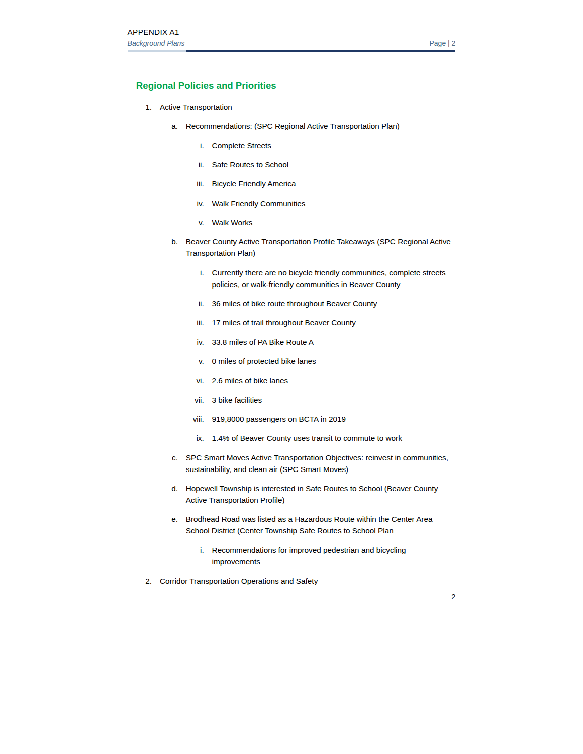APPENDIX A1
Background Plans Page | 2
Regional Policies and Priorities
Active Transportation
Recommendations: (SPC Regional Active Transportation Plan)
Complete Streets
Safe Routes to School
Bicycle Friendly America
Walk Friendly Communities
Walk Works
Beaver County Active Transportation Profile Takeaways (SPC Regional Active Transportation Plan)
Currently there are no bicycle friendly communities, complete streets policies, or walk-friendly communities in Beaver County
36 miles of bike route throughout Beaver County
17 miles of trail throughout Beaver County
33.8 miles of PA Bike Route A
0 miles of protected bike lanes
2.6 miles of bike lanes
3 bike facilities
919,8000 passengers on BCTA in 2019
1.4% of Beaver County uses transit to commute to work
SPC Smart Moves Active Transportation Objectives: reinvest in communities, sustainability, and clean air (SPC Smart Moves)
Hopewell Township is interested in Safe Routes to School (Beaver County Active Transportation Profile)
Brodhead Road was listed as a Hazardous Route within the Center Area School District (Center Township Safe Routes to School Plan
Recommendations for improved pedestrian and bicycling improvements
Corridor Transportation Operations and Safety
2